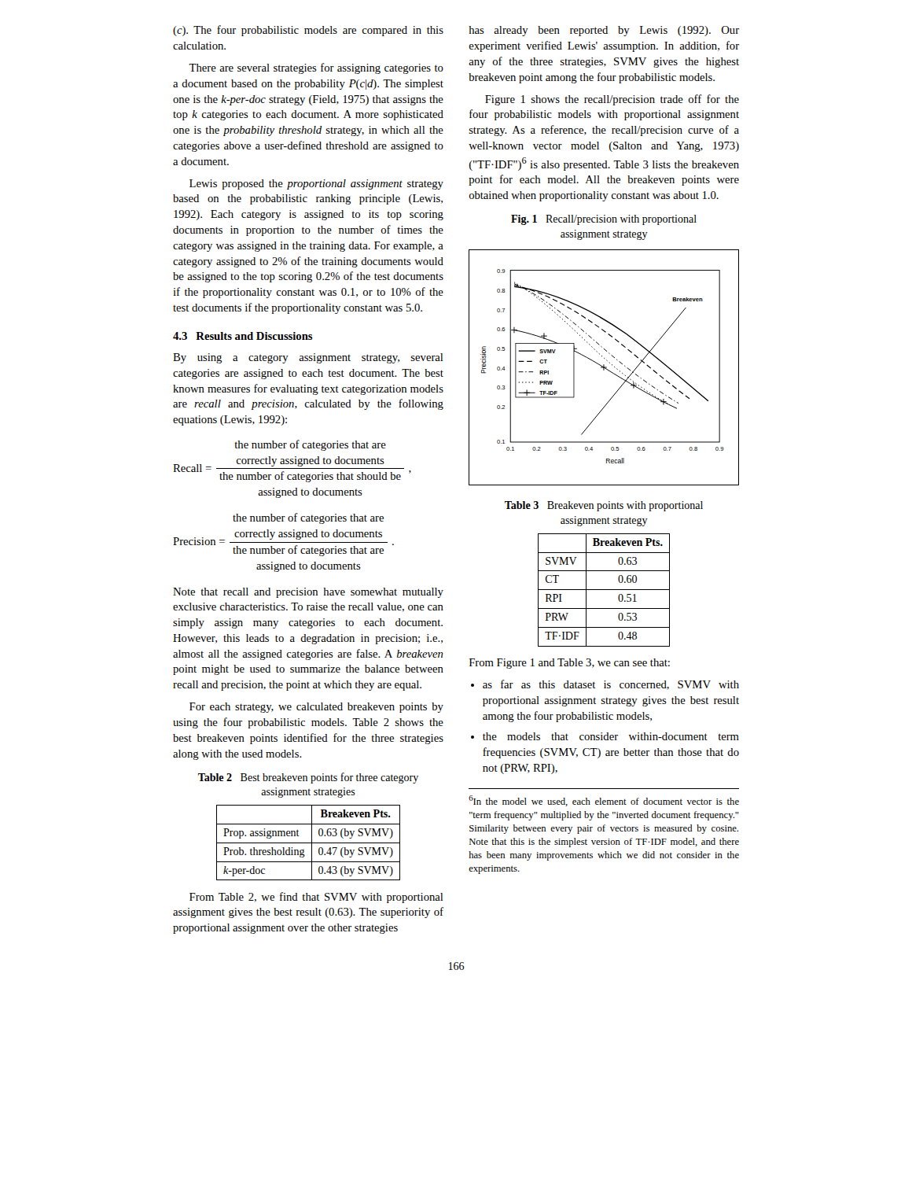(c). The four probabilistic models are compared in this calculation.
There are several strategies for assigning categories to a document based on the probability P(c|d). The simplest one is the k-per-doc strategy (Field, 1975) that assigns the top k categories to each document. A more sophisticated one is the probability threshold strategy, in which all the categories above a user-defined threshold are assigned to a document.
Lewis proposed the proportional assignment strategy based on the probabilistic ranking principle (Lewis, 1992). Each category is assigned to its top scoring documents in proportion to the number of times the category was assigned in the training data. For example, a category assigned to 2% of the training documents would be assigned to the top scoring 0.2% of the test documents if the proportionality constant was 0.1, or to 10% of the test documents if the proportionality constant was 5.0.
4.3 Results and Discussions
By using a category assignment strategy, several categories are assigned to each test document. The best known measures for evaluating text categorization models are recall and precision, calculated by the following equations (Lewis, 1992):
Recall = the number of categories that are
correctly assigned to documents the number of categories that should be
assigned to documents ,
Precision = the number of categories that are
correctly assigned to documents the number of categories that are
assigned to documents .
Note that recall and precision have somewhat mutually exclusive characteristics. To raise the recall value, one can simply assign many categories to each document. However, this leads to a degradation in precision; i.e., almost all the assigned categories are false. A breakeven point might be used to summarize the balance between recall and precision, the point at which they are equal.
For each strategy, we calculated breakeven points by using the four probabilistic models. Table 2 shows the best breakeven points identified for the three strategies along with the used models.
Table 2 Best breakeven points for three category
assignment strategies
| | Breakeven Pts. |
| --- | --- |
| Prop. assignment | 0.63 (by SVMV) |
| Prob. thresholding | 0.47 (by SVMV) |
| k -per-doc | 0.43 (by SVMV) |
From Table 2, we find that SVMV with proportional assignment gives the best result (0.63). The superiority of proportional assignment over the other strategies
has already been reported by Lewis (1992). Our experiment verified Lewis' assumption. In addition, for any of the three strategies, SVMV gives the highest breakeven point among the four probabilistic models.
Figure 1 shows the recall/precision trade off for the four probabilistic models with proportional assignment strategy. As a reference, the recall/precision curve of a well-known vector model (Salton and Yang, 1973) ("TF·IDF")6 is also presented. Table 3 lists the breakeven point for each model. All the breakeven points were obtained when proportionality constant was about 1.0.
Fig. 1 Recall/precision with proportional
assignment strategy
0.9 0.8 0.7 0.6 0.5 0.4 0.3 0.2 0.1 Precision 0.1 0.2 0.3 0.4 0.5 0.6 0.7 0.8 0.9 Recall Breakeven SVMV CT RPI PRW TF-IDF
Table 3 Breakeven points with proportional
assignment strategy
| | Breakeven Pts. |
| --- | --- |
| SVMV | 0.63 |
| CT | 0.60 |
| RPI | 0.51 |
| PRW | 0.53 |
| TF·IDF | 0.48 |
From Figure 1 and Table 3, we can see that:
as far as this dataset is concerned, SVMV with proportional assignment strategy gives the best result among the four probabilistic models,
the models that consider within-document term frequencies (SVMV, CT) are better than those that do not (PRW, RPI),
6In the model we used, each element of document vector is the "term frequency" multiplied by the "inverted document frequency." Similarity between every pair of vectors is measured by cosine. Note that this is the simplest version of TF·IDF model, and there has been many improvements which we did not consider in the experiments.
166